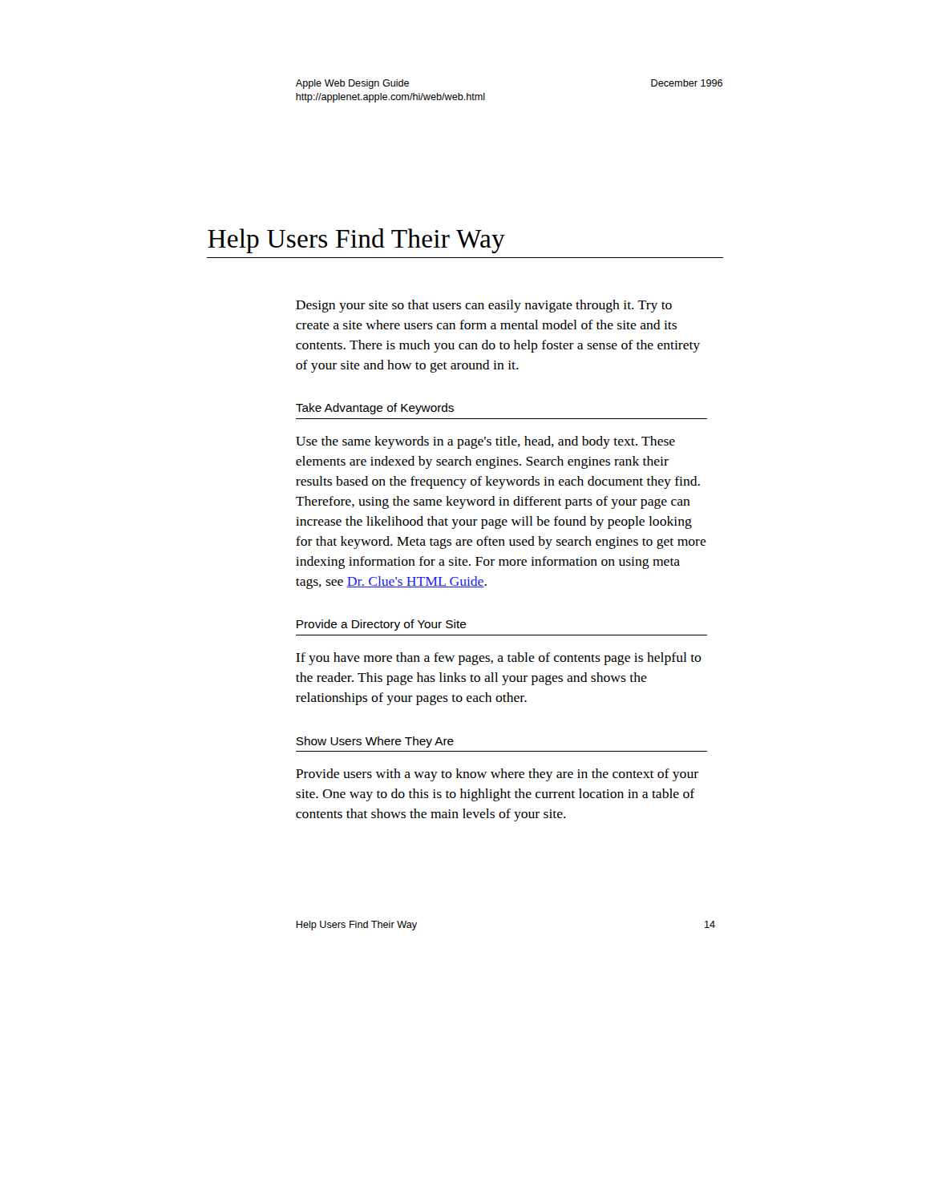Apple Web Design Guide
http://applenet.apple.com/hi/web/web.html
December 1996
Help Users Find Their Way
Design your site so that users can easily navigate through it. Try to create a site where users can form a mental model of the site and its contents. There is much you can do to help foster a sense of the entirety of your site and how to get around in it.
Take Advantage of Keywords
Use the same keywords in a page's title, head, and body text. These elements are indexed by search engines. Search engines rank their results based on the frequency of keywords in each document they find. Therefore, using the same keyword in different parts of your page can increase the likelihood that your page will be found by people looking for that keyword. Meta tags are often used by search engines to get more indexing information for a site. For more information on using meta tags, see Dr. Clue's HTML Guide.
Provide a Directory of Your Site
If you have more than a few pages, a table of contents page is helpful to the reader. This page has links to all your pages and shows the relationships of your pages to each other.
Show Users Where They Are
Provide users with a way to know where they are in the context of your site. One way to do this is to highlight the current location in a table of contents that shows the main levels of your site.
Help Users Find Their Way
14